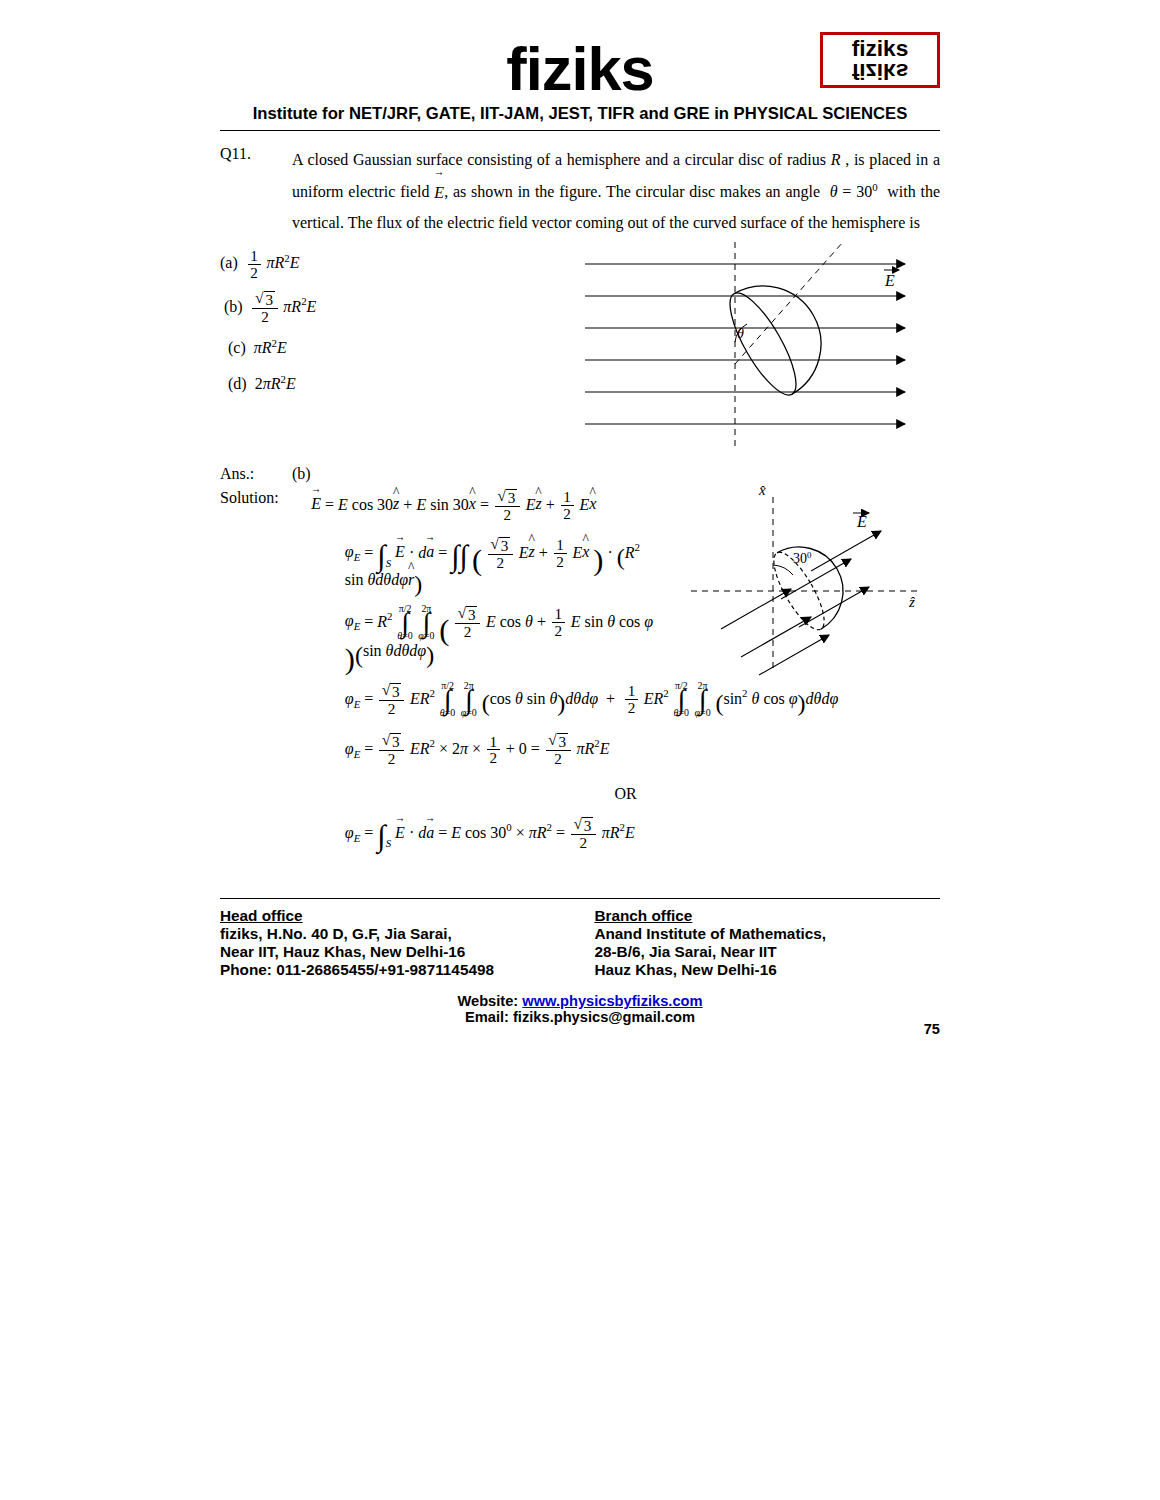fiziks
fiziks
fiziks
Institute for NET/JRF, GATE, IIT-JAM, JEST, TIFR and GRE in PHYSICAL SCIENCES
Q11.
A closed Gaussian surface consisting of a hemisphere and a circular disc of radius R , is placed in a uniform electric field E, as shown in the figure. The circular disc makes an angle θ = 300 with the vertical. The flux of the electric field vector coming out of the curved surface of the hemisphere is
θ E
(a) 12 πR2E
(b) 32 πR2E
(c) πR2E
(d) 2πR2E
Ans.:
(b)
Solution:
x̂ ẑ 300 E
E = E cos 30z + E sin 30x = 32 Ez + 12 Ex
φE = ∫S E · da = ∫∫ ( 32 Ez + 12 Ex ) · (R2 sin θdθdφ r)
φE = R2 π/2∫θ=0 2π∫φ=0 ( 32 E cos θ + 12 E sin θ cos φ )(sin θdθdφ)
φE = 32 ER2 π/2∫θ=0 2π∫φ=0 (cos θ sin θ) dθdφ + 12 ER2 π/2∫θ=0 2π∫φ=0 (sin2 θ cos φ) dθdφ
φE = 32 ER2 × 2π × 12 + 0 = 32 πR2E
OR
φE = ∫S E · da = E cos 300 × πR2 = 32 πR2E
Head office
fiziks, H.No. 40 D, G.F, Jia Sarai,
Near IIT, Hauz Khas, New Delhi-16
Phone: 011-26865455/+91-9871145498
Branch office
Anand Institute of Mathematics,
28-B/6, Jia Sarai, Near IIT
Hauz Khas, New Delhi-16
Website: www.physicsbyfiziks.com
Email: fiziks.physics@gmail.com
75